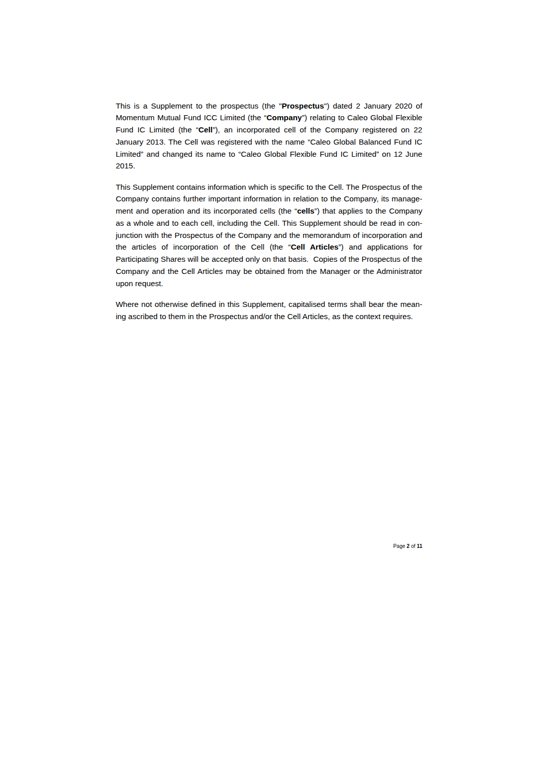This is a Supplement to the prospectus (the "Prospectus") dated 2 January 2020 of Momentum Mutual Fund ICC Limited (the “Company”) relating to Caleo Global Flexible Fund IC Limited (the “Cell”), an incorporated cell of the Company registered on 22 January 2013. The Cell was registered with the name “Caleo Global Balanced Fund IC Limited” and changed its name to “Caleo Global Flexible Fund IC Limited” on 12 June 2015.
This Supplement contains information which is specific to the Cell. The Prospectus of the Company contains further important information in relation to the Company, its management and operation and its incorporated cells (the “cells”) that applies to the Company as a whole and to each cell, including the Cell. This Supplement should be read in conjunction with the Prospectus of the Company and the memorandum of incorporation and the articles of incorporation of the Cell (the “Cell Articles”) and applications for Participating Shares will be accepted only on that basis. Copies of the Prospectus of the Company and the Cell Articles may be obtained from the Manager or the Administrator upon request.
Where not otherwise defined in this Supplement, capitalised terms shall bear the meaning ascribed to them in the Prospectus and/or the Cell Articles, as the context requires.
Page 2 of 11